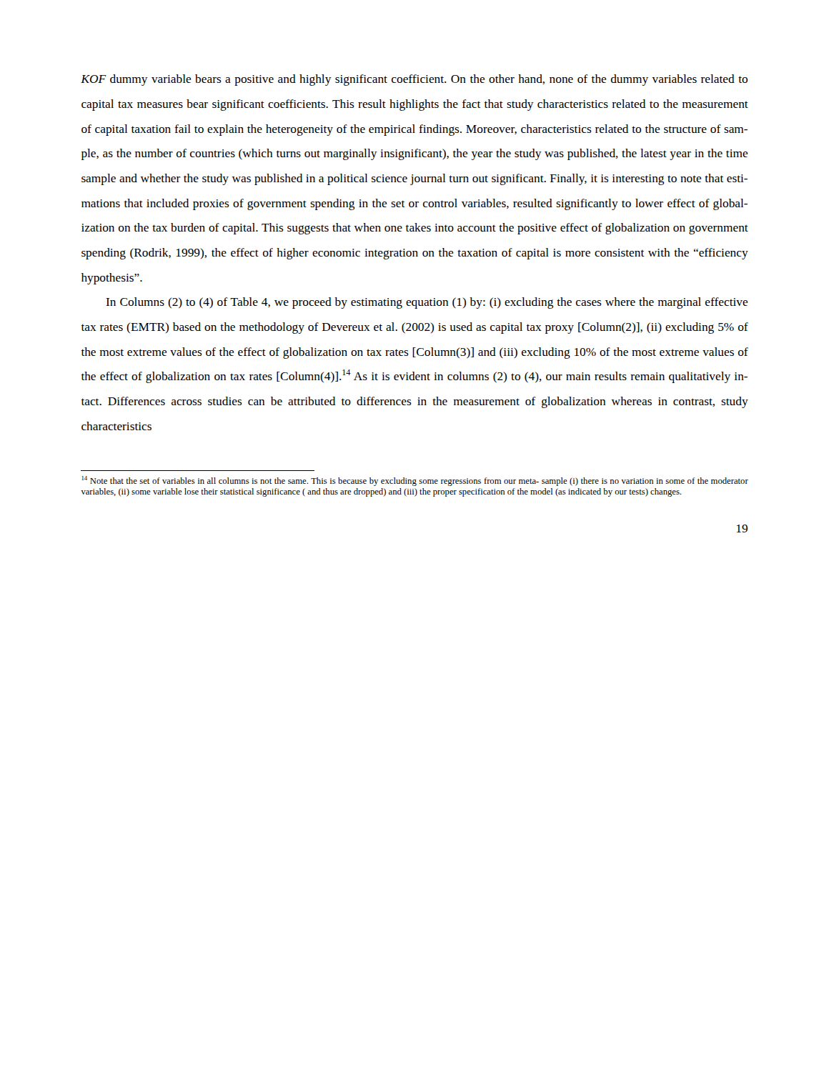KOF dummy variable bears a positive and highly significant coefficient. On the other hand, none of the dummy variables related to capital tax measures bear significant coefficients. This result highlights the fact that study characteristics related to the measurement of capital taxation fail to explain the heterogeneity of the empirical findings. Moreover, characteristics related to the structure of sample, as the number of countries (which turns out marginally insignificant), the year the study was published, the latest year in the time sample and whether the study was published in a political science journal turn out significant. Finally, it is interesting to note that estimations that included proxies of government spending in the set or control variables, resulted significantly to lower effect of globalization on the tax burden of capital. This suggests that when one takes into account the positive effect of globalization on government spending (Rodrik, 1999), the effect of higher economic integration on the taxation of capital is more consistent with the “efficiency hypothesis”.
In Columns (2) to (4) of Table 4, we proceed by estimating equation (1) by: (i) excluding the cases where the marginal effective tax rates (EMTR) based on the methodology of Devereux et al. (2002) is used as capital tax proxy [Column(2)], (ii) excluding 5% of the most extreme values of the effect of globalization on tax rates [Column(3)] and (iii) excluding 10% of the most extreme values of the effect of globalization on tax rates [Column(4)].14 As it is evident in columns (2) to (4), our main results remain qualitatively intact. Differences across studies can be attributed to differences in the measurement of globalization whereas in contrast, study characteristics
14 Note that the set of variables in all columns is not the same. This is because by excluding some regressions from our meta- sample (i) there is no variation in some of the moderator variables, (ii) some variable lose their statistical significance ( and thus are dropped) and (iii) the proper specification of the model (as indicated by our tests) changes.
19